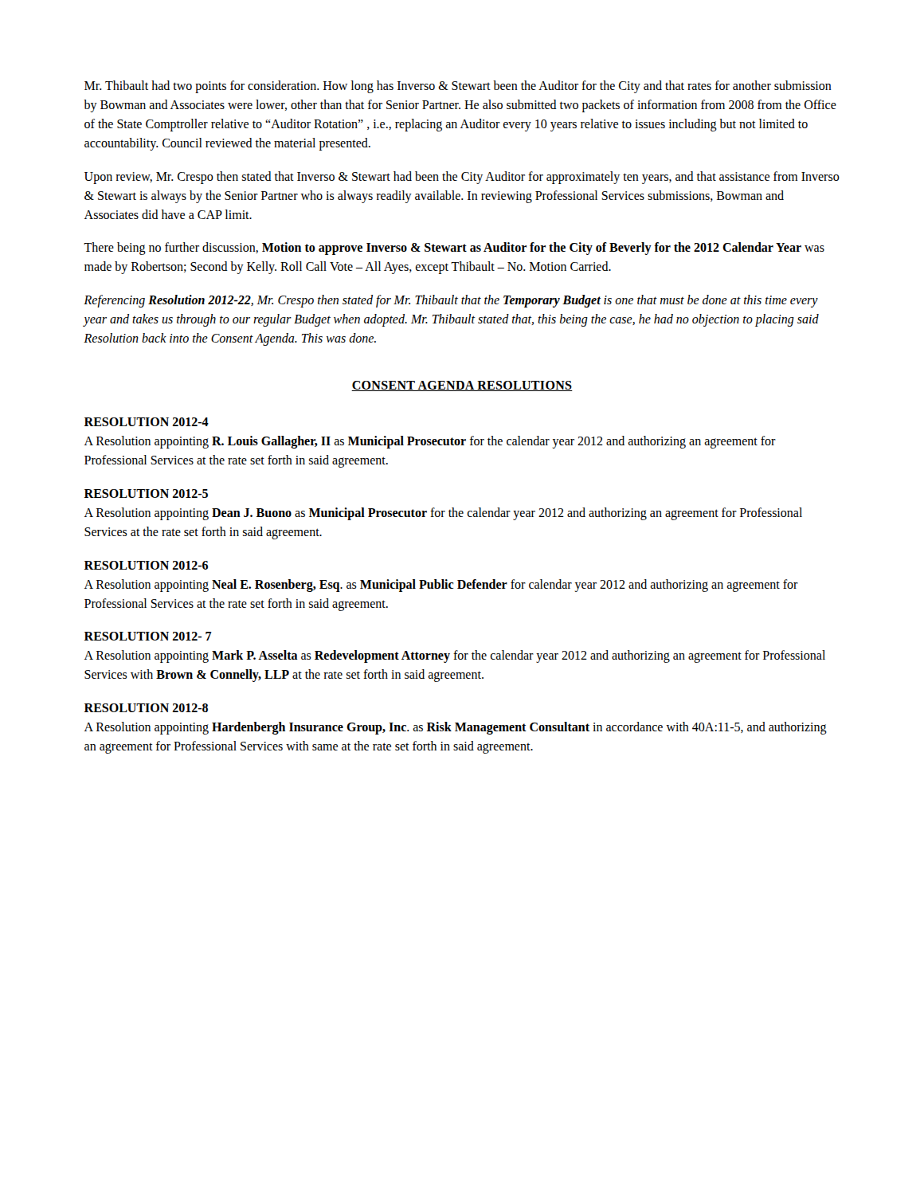Mr. Thibault had two points for consideration. How long has Inverso & Stewart been the Auditor for the City and that rates for another submission by Bowman and Associates were lower, other than that for Senior Partner. He also submitted two packets of information from 2008 from the Office of the State Comptroller relative to “Auditor Rotation” , i.e., replacing an Auditor every 10 years relative to issues including but not limited to accountability. Council reviewed the material presented.
Upon review, Mr. Crespo then stated that Inverso & Stewart had been the City Auditor for approximately ten years, and that assistance from Inverso & Stewart is always by the Senior Partner who is always readily available. In reviewing Professional Services submissions, Bowman and Associates did have a CAP limit.
There being no further discussion, Motion to approve Inverso & Stewart as Auditor for the City of Beverly for the 2012 Calendar Year was made by Robertson; Second by Kelly. Roll Call Vote – All Ayes, except Thibault – No. Motion Carried.
Referencing Resolution 2012-22, Mr. Crespo then stated for Mr. Thibault that the Temporary Budget is one that must be done at this time every year and takes us through to our regular Budget when adopted. Mr. Thibault stated that, this being the case, he had no objection to placing said Resolution back into the Consent Agenda. This was done.
CONSENT AGENDA RESOLUTIONS
RESOLUTION 2012-4
A Resolution appointing R. Louis Gallagher, II as Municipal Prosecutor for the calendar year 2012 and authorizing an agreement for Professional Services at the rate set forth in said agreement.
RESOLUTION 2012-5
A Resolution appointing Dean J. Buono as Municipal Prosecutor for the calendar year 2012 and authorizing an agreement for Professional Services at the rate set forth in said agreement.
RESOLUTION 2012-6
A Resolution appointing Neal E. Rosenberg, Esq. as Municipal Public Defender for calendar year 2012 and authorizing an agreement for Professional Services at the rate set forth in said agreement.
RESOLUTION 2012- 7
A Resolution appointing Mark P. Asselta as Redevelopment Attorney for the calendar year 2012 and authorizing an agreement for Professional Services with Brown & Connelly, LLP at the rate set forth in said agreement.
RESOLUTION 2012-8
A Resolution appointing Hardenbergh Insurance Group, Inc. as Risk Management Consultant in accordance with 40A:11-5, and authorizing an agreement for Professional Services with same at the rate set forth in said agreement.